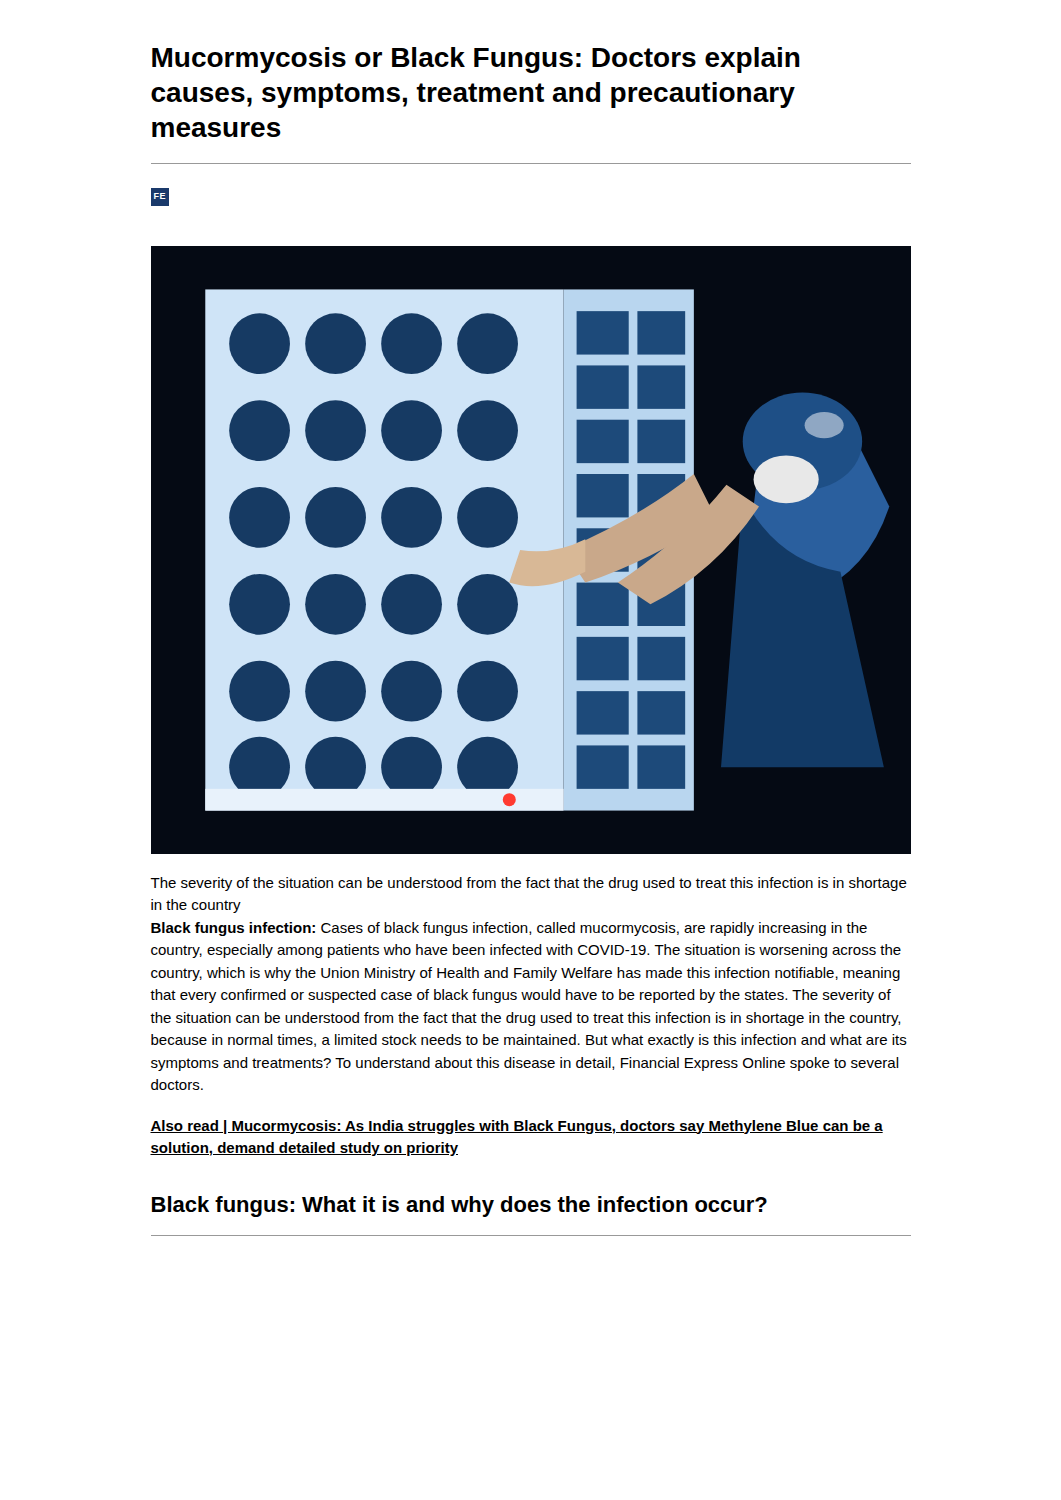Mucormycosis or Black Fungus: Doctors explain causes, symptoms, treatment and precautionary measures
FE
The severity of the situation can be understood from the fact that the drug used to treat this infection is in shortage in the country
Black fungus infection: Cases of black fungus infection, called mucormycosis, are rapidly increasing in the country, especially among patients who have been infected with COVID-19. The situation is worsening across the country, which is why the Union Ministry of Health and Family Welfare has made this infection notifiable, meaning that every confirmed or suspected case of black fungus would have to be reported by the states. The severity of the situation can be understood from the fact that the drug used to treat this infection is in shortage in the country, because in normal times, a limited stock needs to be maintained. But what exactly is this infection and what are its symptoms and treatments? To understand about this disease in detail, Financial Express Online spoke to several doctors.
Also read | Mucormycosis: As India struggles with Black Fungus, doctors say Methylene Blue can be a solution, demand detailed study on priority
Black fungus: What it is and why does the infection occur?